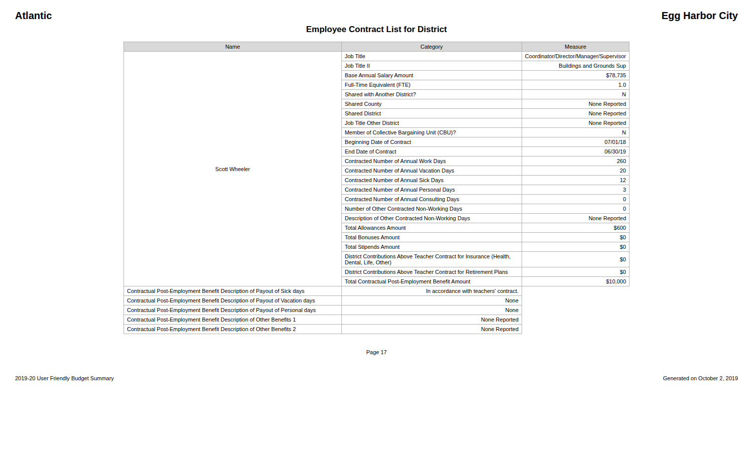Atlantic
Egg Harbor City
Employee Contract List for District
| Name | Category | Measure |
| --- | --- | --- |
| Scott Wheeler | Job Title | Coordinator/Director/Manager/Supervisor |
| Job Title II | Buildings and Grounds Sup |
| Base Annual Salary Amount | $78,735 |
| Full-Time Equivalent (FTE) | 1.0 |
| Shared with Another District? | N |
| Shared County | None Reported |
| Shared District | None Reported |
| Job Title Other District | None Reported |
| Member of Collective Bargaining Unit (CBU)? | N |
| Beginning Date of Contract | 07/01/18 |
| End Date of Contract | 06/30/19 |
| Contracted Number of Annual Work Days | 260 |
| Contracted Number of Annual Vacation Days | 20 |
| Contracted Number of Annual Sick Days | 12 |
| Contracted Number of Annual Personal Days | 3 |
| Contracted Number of Annual Consulting Days | 0 |
| Number of Other Contracted Non-Working Days | 0 |
| Description of Other Contracted Non-Working Days | None Reported |
| Total Allowances Amount | $600 |
| Total Bonuses Amount | $0 |
| Total Stipends Amount | $0 |
| District Contributions Above Teacher Contract for Insurance (Health, Dental, Life, Other) | $0 |
| District Contributions Above Teacher Contract for Retirement Plans | $0 |
| Total Contractual Post-Employment Benefit Amount | $10,000 |
| Contractual Post-Employment Benefit Description of Payout of Sick days | In accordance with teachers' contract. |
| Contractual Post-Employment Benefit Description of Payout of Vacation days | None |
| Contractual Post-Employment Benefit Description of Payout of Personal days | None |
| Contractual Post-Employment Benefit Description of Other Benefits 1 | None Reported |
| Contractual Post-Employment Benefit Description of Other Benefits 2 | None Reported |
Page 17
2019-20 User Friendly Budget Summary
Generated on October 2, 2019